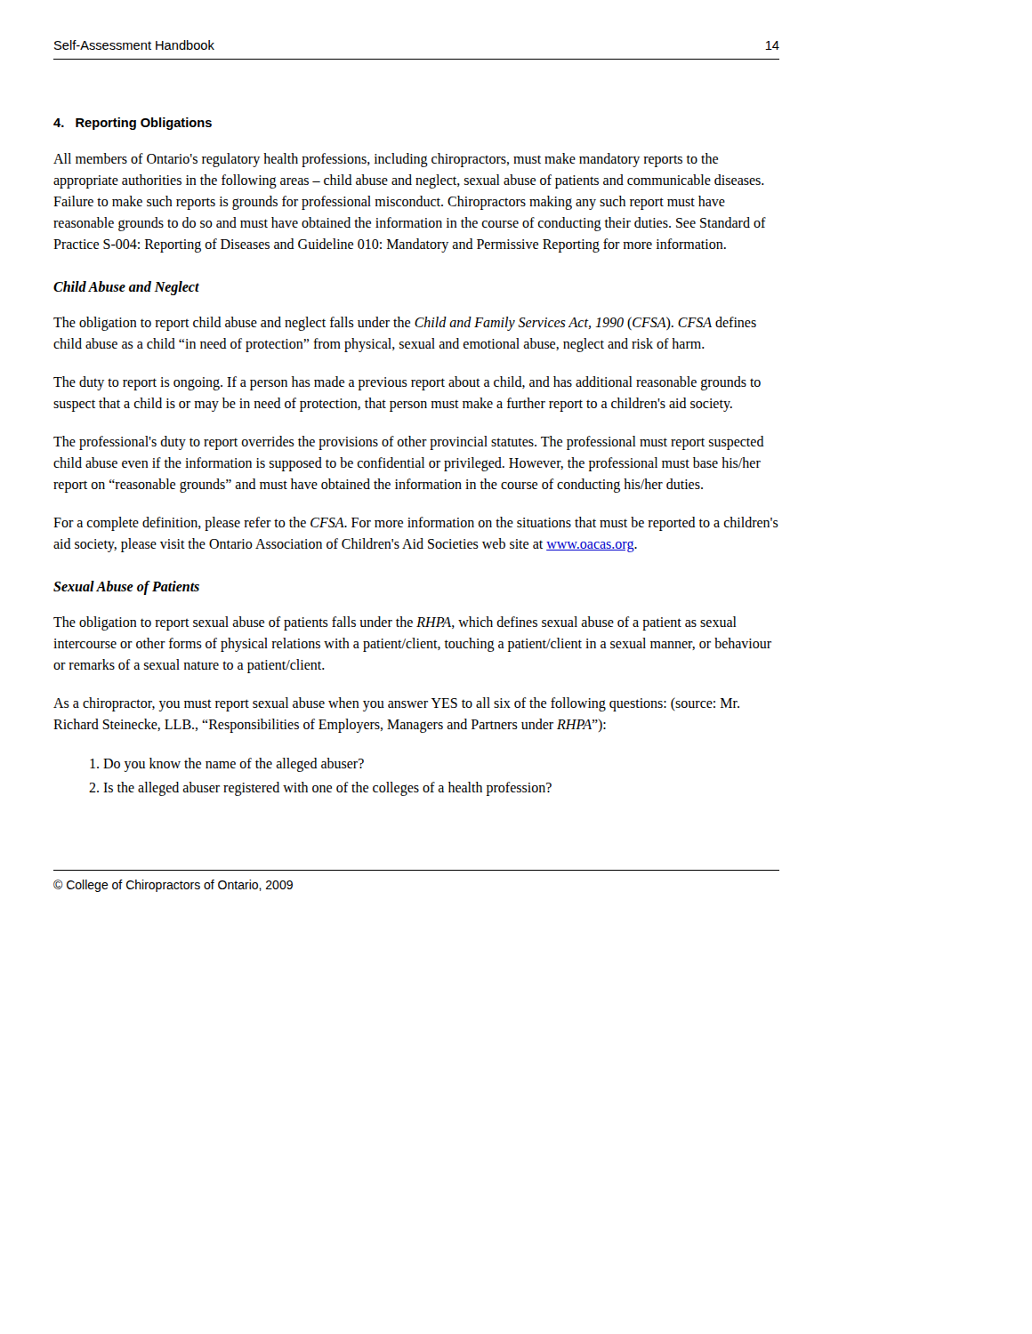Self-Assessment Handbook 14
4. Reporting Obligations
All members of Ontario's regulatory health professions, including chiropractors, must make mandatory reports to the appropriate authorities in the following areas – child abuse and neglect, sexual abuse of patients and communicable diseases. Failure to make such reports is grounds for professional misconduct. Chiropractors making any such report must have reasonable grounds to do so and must have obtained the information in the course of conducting their duties. See Standard of Practice S-004: Reporting of Diseases and Guideline 010: Mandatory and Permissive Reporting for more information.
Child Abuse and Neglect
The obligation to report child abuse and neglect falls under the Child and Family Services Act, 1990 (CFSA). CFSA defines child abuse as a child “in need of protection” from physical, sexual and emotional abuse, neglect and risk of harm.
The duty to report is ongoing. If a person has made a previous report about a child, and has additional reasonable grounds to suspect that a child is or may be in need of protection, that person must make a further report to a children's aid society.
The professional's duty to report overrides the provisions of other provincial statutes. The professional must report suspected child abuse even if the information is supposed to be confidential or privileged. However, the professional must base his/her report on “reasonable grounds” and must have obtained the information in the course of conducting his/her duties.
For a complete definition, please refer to the CFSA. For more information on the situations that must be reported to a children's aid society, please visit the Ontario Association of Children's Aid Societies web site at www.oacas.org.
Sexual Abuse of Patients
The obligation to report sexual abuse of patients falls under the RHPA, which defines sexual abuse of a patient as sexual intercourse or other forms of physical relations with a patient/client, touching a patient/client in a sexual manner, or behaviour or remarks of a sexual nature to a patient/client.
As a chiropractor, you must report sexual abuse when you answer YES to all six of the following questions: (source: Mr. Richard Steinecke, LLB., “Responsibilities of Employers, Managers and Partners under RHPA”):
Do you know the name of the alleged abuser?
Is the alleged abuser registered with one of the colleges of a health profession?
© College of Chiropractors of Ontario, 2009